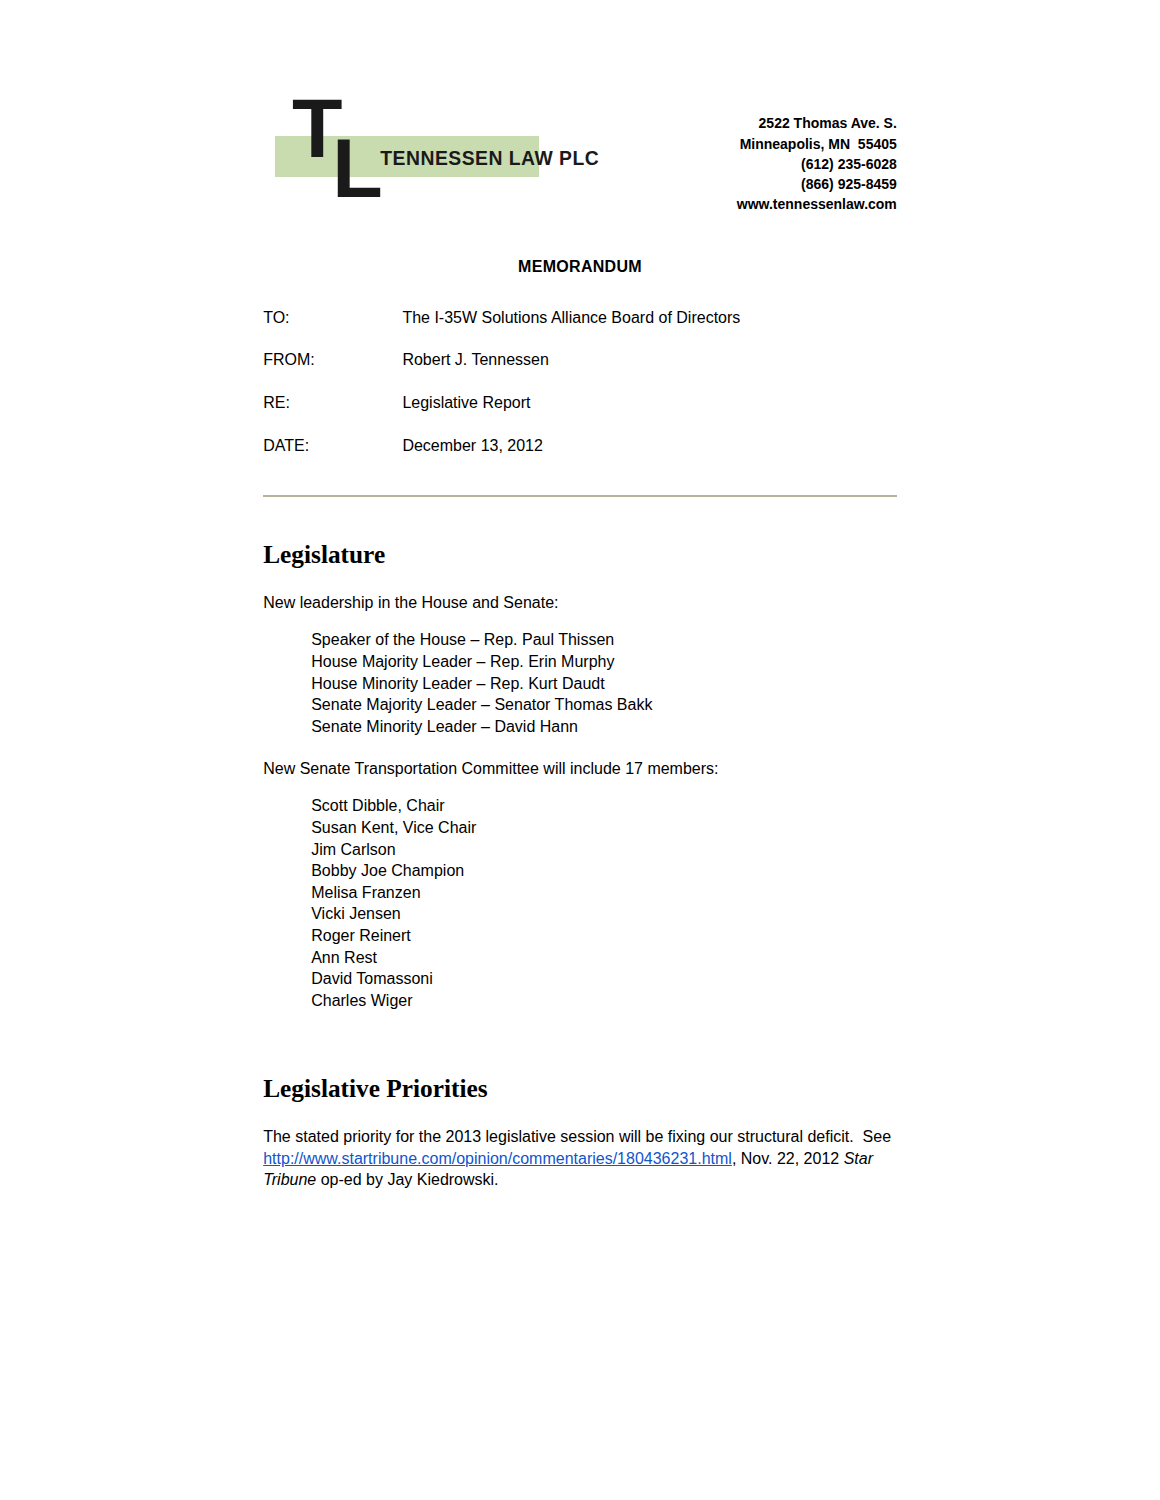T
L
TENNESSEN LAW PLC
2522 Thomas Ave. S.
Minneapolis, MN 55405
(612) 235-6028
(866) 925-8459
www.tennessenlaw.com
MEMORANDUM
| TO: | The I-35W Solutions Alliance Board of Directors |
| FROM: | Robert J. Tennessen |
| RE: | Legislative Report |
| DATE: | December 13, 2012 |
Legislature
New leadership in the House and Senate:
Speaker of the House – Rep. Paul Thissen
House Majority Leader – Rep. Erin Murphy
House Minority Leader – Rep. Kurt Daudt
Senate Majority Leader – Senator Thomas Bakk
Senate Minority Leader – David Hann
New Senate Transportation Committee will include 17 members:
Scott Dibble, Chair
Susan Kent, Vice Chair
Jim Carlson
Bobby Joe Champion
Melisa Franzen
Vicki Jensen
Roger Reinert
Ann Rest
David Tomassoni
Charles Wiger
Legislative Priorities
The stated priority for the 2013 legislative session will be fixing our structural deficit. See http://www.startribune.com/opinion/commentaries/180436231.html, Nov. 22, 2012 Star Tribune op-ed by Jay Kiedrowski.